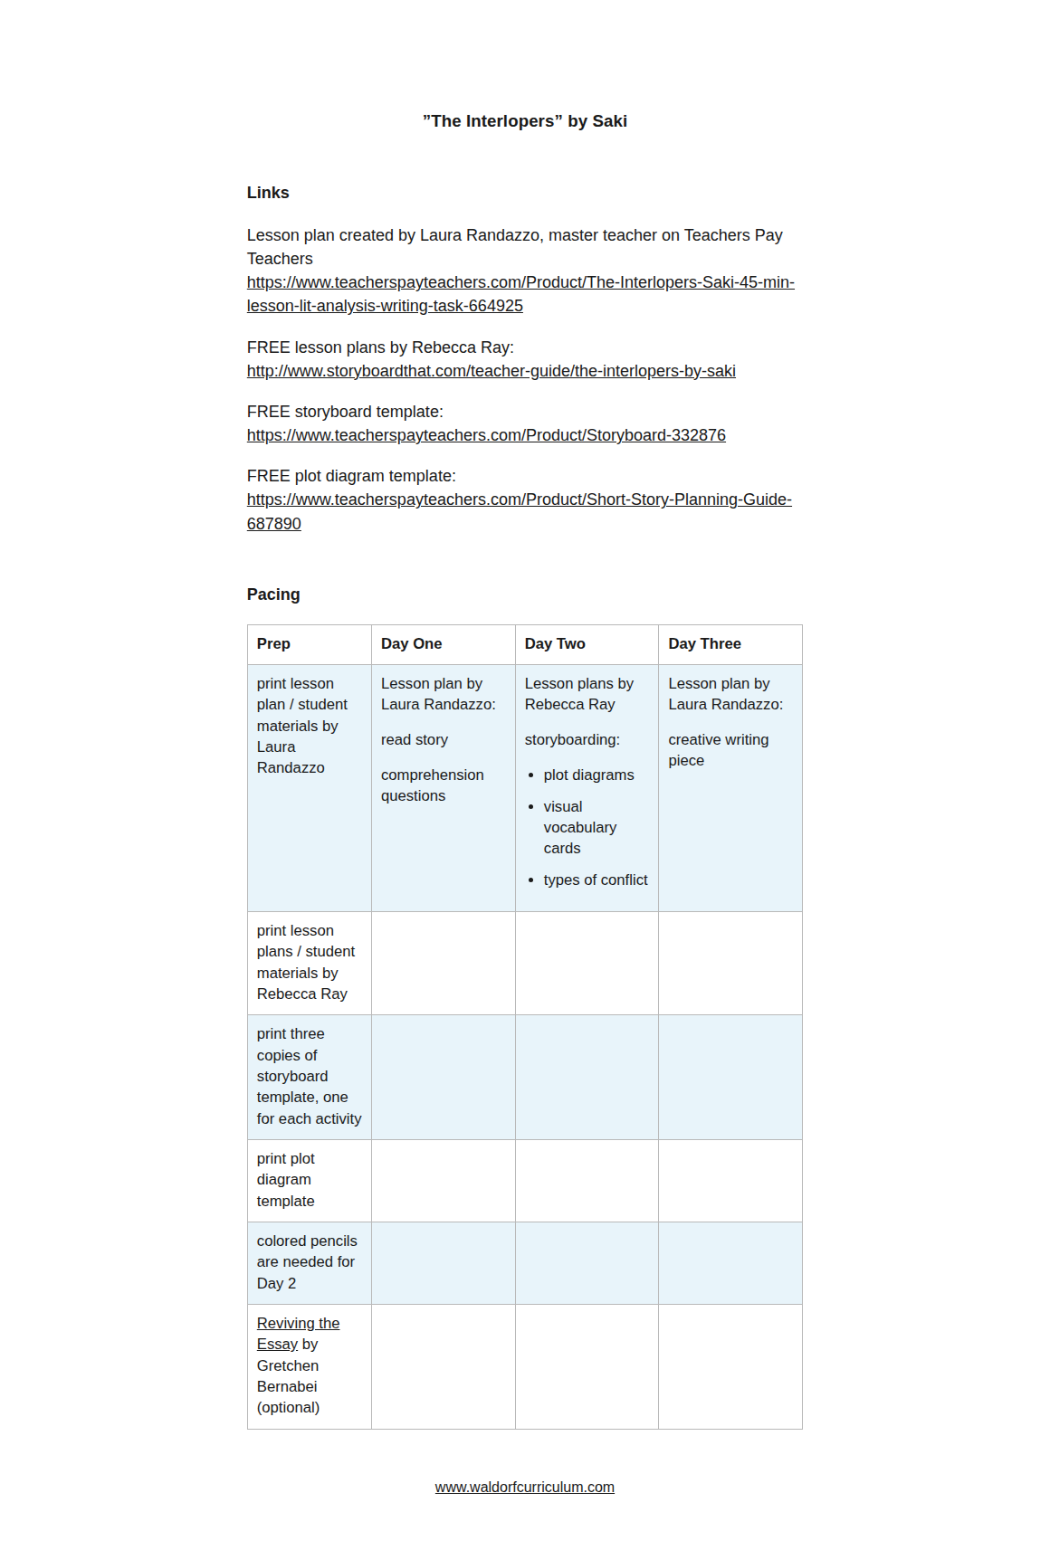”The Interlopers” by Saki
Links
Lesson plan created by Laura Randazzo, master teacher on Teachers Pay Teachers
https://www.teacherspayteachers.com/Product/The-Interlopers-Saki-45-min-lesson-lit-analysis-writing-task-664925
FREE lesson plans by Rebecca Ray:
http://www.storyboardthat.com/teacher-guide/the-interlopers-by-saki
FREE storyboard template:
https://www.teacherspayteachers.com/Product/Storyboard-332876
FREE plot diagram template:
https://www.teacherspayteachers.com/Product/Short-Story-Planning-Guide-687890
Pacing
| Prep | Day One | Day Two | Day Three |
| --- | --- | --- | --- |
| print lesson plan / student materials by Laura Randazzo | Lesson plan by Laura Randazzo: read story comprehension questions | Lesson plans by Rebecca Ray storyboarding: plot diagrams visual vocabulary cards types of conflict | Lesson plan by Laura Randazzo: creative writing piece |
| print lesson plans / student materials by Rebecca Ray | | | |
| print three copies of storyboard template, one for each activity | | | |
| print plot diagram template | | | |
| colored pencils are needed for Day 2 | | | |
| Reviving the Essay by Gretchen Bernabei (optional) | | | |
www.waldorfcurriculum.com